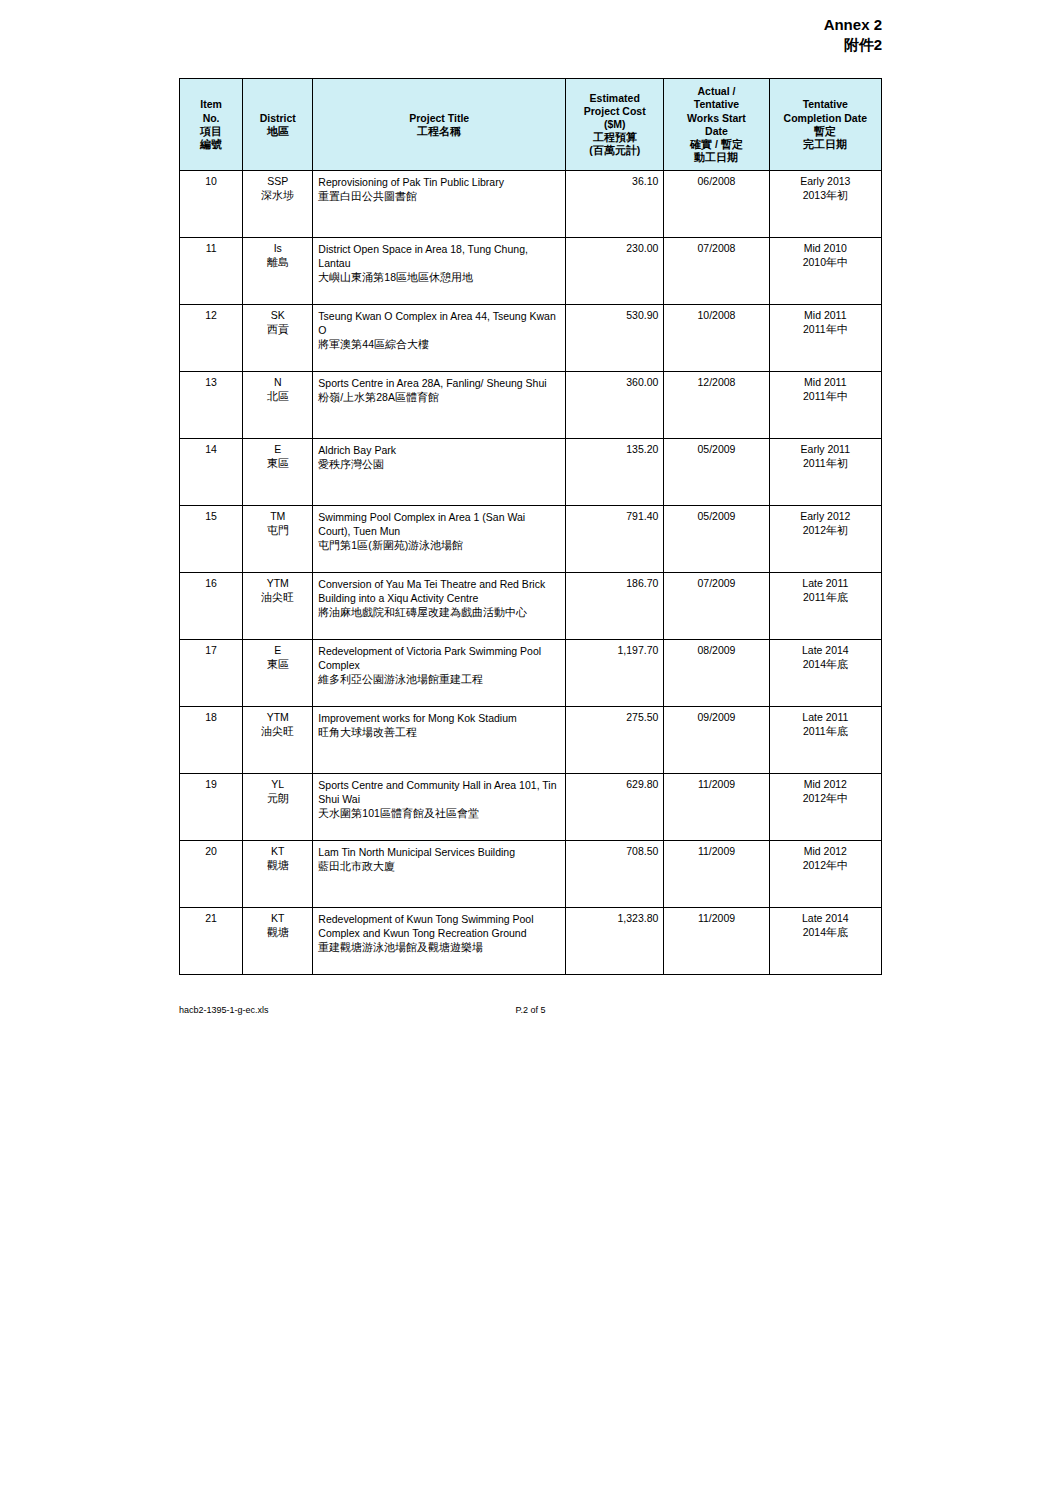Annex 2
附件2
| Item No. 項目 編號 | District 地區 | Project Title 工程名稱 | Estimated Project Cost ($M) 工程預算 (百萬元計) | Actual / Tentative Works Start Date 確實 / 暫定 動工日期 | Tentative Completion Date 暫定 完工日期 |
| --- | --- | --- | --- | --- | --- |
| 10 | SSP 深水埗 | Reprovisioning of Pak Tin Public Library 重置白田公共圖書館 | 36.10 | 06/2008 | Early 2013 2013年初 |
| 11 | Is 離島 | District Open Space in Area 18, Tung Chung, Lantau 大嶼山東涌第18區地區休憩用地 | 230.00 | 07/2008 | Mid 2010 2010年中 |
| 12 | SK 西貢 | Tseung Kwan O Complex in Area 44, Tseung Kwan O 將軍澳第44區綜合大樓 | 530.90 | 10/2008 | Mid 2011 2011年中 |
| 13 | N 北區 | Sports Centre in Area 28A, Fanling/ Sheung Shui 粉嶺/上水第28A區體育館 | 360.00 | 12/2008 | Mid 2011 2011年中 |
| 14 | E 東區 | Aldrich Bay Park 愛秩序灣公園 | 135.20 | 05/2009 | Early 2011 2011年初 |
| 15 | TM 屯門 | Swimming Pool Complex in Area 1 (San Wai Court), Tuen Mun 屯門第1區(新圍苑)游泳池場館 | 791.40 | 05/2009 | Early 2012 2012年初 |
| 16 | YTM 油尖旺 | Conversion of Yau Ma Tei Theatre and Red Brick Building into a Xiqu Activity Centre 將油麻地戲院和紅磚屋改建為戲曲活動中心 | 186.70 | 07/2009 | Late 2011 2011年底 |
| 17 | E 東區 | Redevelopment of Victoria Park Swimming Pool Complex 維多利亞公園游泳池場館重建工程 | 1,197.70 | 08/2009 | Late 2014 2014年底 |
| 18 | YTM 油尖旺 | Improvement works for Mong Kok Stadium 旺角大球場改善工程 | 275.50 | 09/2009 | Late 2011 2011年底 |
| 19 | YL 元朗 | Sports Centre and Community Hall in Area 101, Tin Shui Wai 天水圍第101區體育館及社區會堂 | 629.80 | 11/2009 | Mid 2012 2012年中 |
| 20 | KT 觀塘 | Lam Tin North Municipal Services Building 藍田北市政大廈 | 708.50 | 11/2009 | Mid 2012 2012年中 |
| 21 | KT 觀塘 | Redevelopment of Kwun Tong Swimming Pool Complex and Kwun Tong Recreation Ground 重建觀塘游泳池場館及觀塘遊樂場 | 1,323.80 | 11/2009 | Late 2014 2014年底 |
hacb2-1395-1-g-ec.xls
P.2 of 5